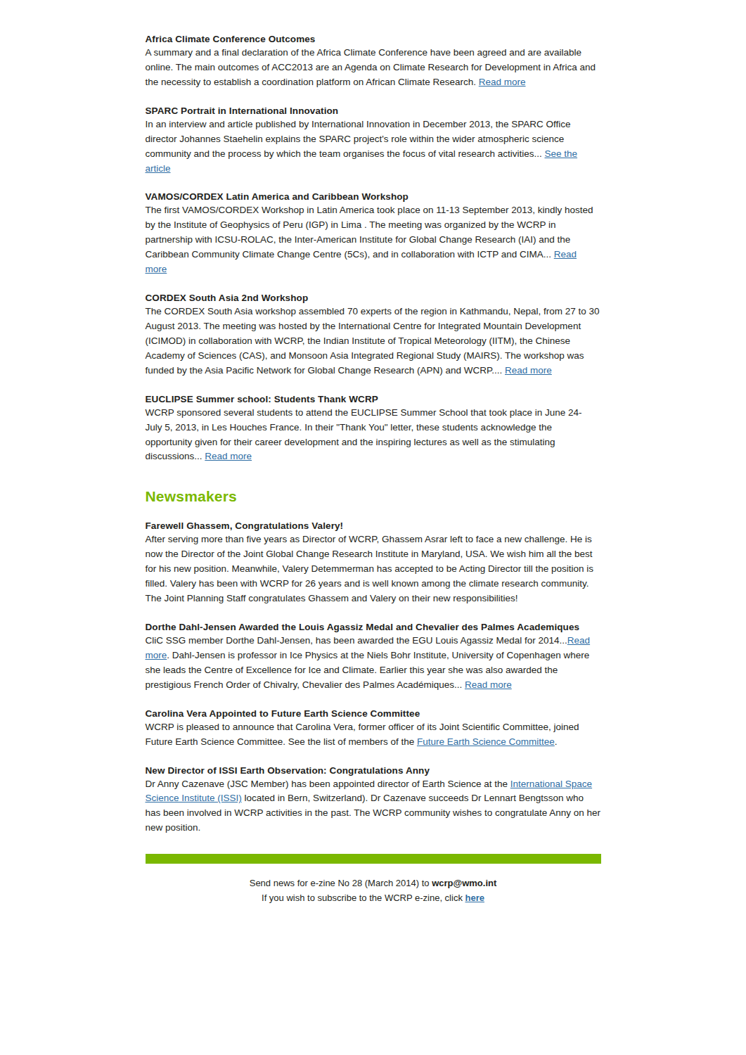Africa Climate Conference Outcomes
A summary and a final declaration of the Africa Climate Conference have been agreed and are available online. The main outcomes of ACC2013 are an Agenda on Climate Research for Development in Africa and the necessity to establish a coordination platform on African Climate Research. Read more
SPARC Portrait in International Innovation
In an interview and article published by International Innovation in December 2013, the SPARC Office director Johannes Staehelin explains the SPARC project's role within the wider atmospheric science community and the process by which the team organises the focus of vital research activities... See the article
VAMOS/CORDEX Latin America and Caribbean Workshop
The first VAMOS/CORDEX Workshop in Latin America took place on 11-13 September 2013, kindly hosted by the Institute of Geophysics of Peru (IGP) in Lima . The meeting was organized by the WCRP in partnership with ICSU-ROLAC, the Inter-American Institute for Global Change Research (IAI) and the Caribbean Community Climate Change Centre (5Cs), and in collaboration with ICTP and CIMA... Read more
CORDEX South Asia 2nd Workshop
The CORDEX South Asia workshop assembled 70 experts of the region in Kathmandu, Nepal, from 27 to 30 August 2013. The meeting was hosted by the International Centre for Integrated Mountain Development (ICIMOD) in collaboration with WCRP, the Indian Institute of Tropical Meteorology (IITM), the Chinese Academy of Sciences (CAS), and Monsoon Asia Integrated Regional Study (MAIRS). The workshop was funded by the Asia Pacific Network for Global Change Research (APN) and WCRP.... Read more
EUCLIPSE Summer school: Students Thank WCRP
WCRP sponsored several students to attend the EUCLIPSE Summer School that took place in June 24- July 5, 2013, in Les Houches France. In their "Thank You" letter, these students acknowledge the opportunity given for their career development and the inspiring lectures as well as the stimulating discussions... Read more
Newsmakers
Farewell Ghassem, Congratulations Valery!
After serving more than five years as Director of WCRP, Ghassem Asrar left to face a new challenge. He is now the Director of the Joint Global Change Research Institute in Maryland, USA. We wish him all the best for his new position. Meanwhile, Valery Detemmerman has accepted to be Acting Director till the position is filled. Valery has been with WCRP for 26 years and is well known among the climate research community. The Joint Planning Staff congratulates Ghassem and Valery on their new responsibilities!
Dorthe Dahl-Jensen Awarded the Louis Agassiz Medal and Chevalier des Palmes Academiques
CliC SSG member Dorthe Dahl-Jensen, has been awarded the EGU Louis Agassiz Medal for 2014...Read more. Dahl-Jensen is professor in Ice Physics at the Niels Bohr Institute, University of Copenhagen where she leads the Centre of Excellence for Ice and Climate. Earlier this year she was also awarded the prestigious French Order of Chivalry, Chevalier des Palmes Académiques... Read more
Carolina Vera Appointed to Future Earth Science Committee
WCRP is pleased to announce that Carolina Vera, former officer of its Joint Scientific Committee, joined Future Earth Science Committee. See the list of members of the Future Earth Science Committee.
New Director of ISSI Earth Observation: Congratulations Anny
Dr Anny Cazenave (JSC Member) has been appointed director of Earth Science at the International Space Science Institute (ISSI) located in Bern, Switzerland). Dr Cazenave succeeds Dr Lennart Bengtsson who has been involved in WCRP activities in the past. The WCRP community wishes to congratulate Anny on her new position.
Send news for e-zine No 28 (March 2014) to wcrp@wmo.int
If you wish to subscribe to the WCRP e-zine, click here